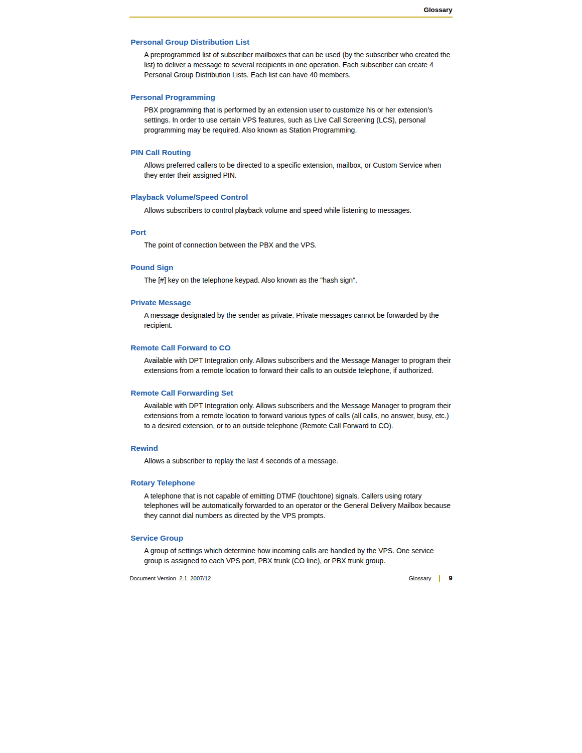Glossary
Personal Group Distribution List
A preprogrammed list of subscriber mailboxes that can be used (by the subscriber who created the list) to deliver a message to several recipients in one operation. Each subscriber can create 4 Personal Group Distribution Lists. Each list can have 40 members.
Personal Programming
PBX programming that is performed by an extension user to customize his or her extension’s settings. In order to use certain VPS features, such as Live Call Screening (LCS), personal programming may be required. Also known as Station Programming.
PIN Call Routing
Allows preferred callers to be directed to a specific extension, mailbox, or Custom Service when they enter their assigned PIN.
Playback Volume/Speed Control
Allows subscribers to control playback volume and speed while listening to messages.
Port
The point of connection between the PBX and the VPS.
Pound Sign
The [#] key on the telephone keypad. Also known as the "hash sign".
Private Message
A message designated by the sender as private. Private messages cannot be forwarded by the recipient.
Remote Call Forward to CO
Available with DPT Integration only. Allows subscribers and the Message Manager to program their extensions from a remote location to forward their calls to an outside telephone, if authorized.
Remote Call Forwarding Set
Available with DPT Integration only. Allows subscribers and the Message Manager to program their extensions from a remote location to forward various types of calls (all calls, no answer, busy, etc.) to a desired extension, or to an outside telephone (Remote Call Forward to CO).
Rewind
Allows a subscriber to replay the last 4 seconds of a message.
Rotary Telephone
A telephone that is not capable of emitting DTMF (touchtone) signals. Callers using rotary telephones will be automatically forwarded to an operator or the General Delivery Mailbox because they cannot dial numbers as directed by the VPS prompts.
Service Group
A group of settings which determine how incoming calls are handled by the VPS. One service group is assigned to each VPS port, PBX trunk (CO line), or PBX trunk group.
Document Version 2.1 2007/12
Glossary 9